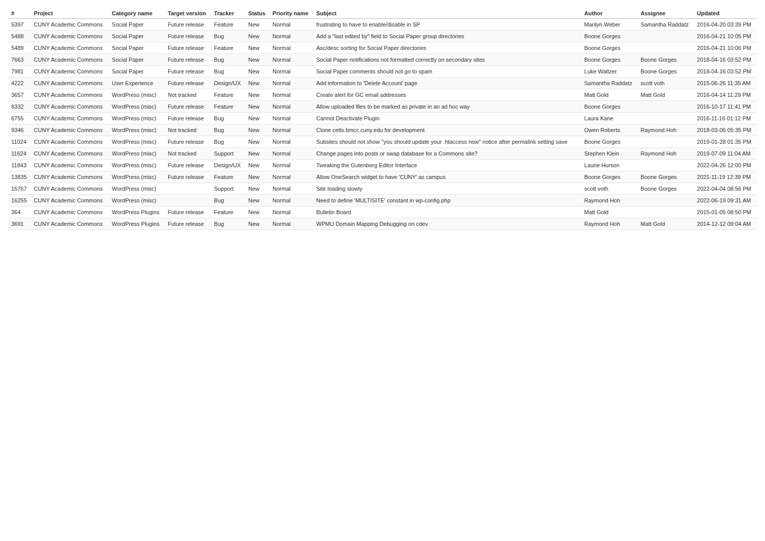| # | Project | Category name | Target version | Tracker | Status | Priority name | Subject | Author | Assignee | Updated |
| --- | --- | --- | --- | --- | --- | --- | --- | --- | --- | --- |
| 5397 | CUNY Academic Commons | Social Paper | Future release | Feature | New | Normal | frustrating to have to enable/disable in SP | Marilyn Weber | Samantha Raddatz | 2016-04-20 03:39 PM |
| 5488 | CUNY Academic Commons | Social Paper | Future release | Bug | New | Normal | Add a "last edited by" field to Social Paper group directories | Boone Gorges | | 2016-04-21 10:05 PM |
| 5489 | CUNY Academic Commons | Social Paper | Future release | Feature | New | Normal | Asc/desc sorting for Social Paper directories | Boone Gorges | | 2016-04-21 10:06 PM |
| 7663 | CUNY Academic Commons | Social Paper | Future release | Bug | New | Normal | Social Paper notifications not formatted correctly on secondary sites | Boone Gorges | Boone Gorges | 2018-04-16 03:52 PM |
| 7981 | CUNY Academic Commons | Social Paper | Future release | Bug | New | Normal | Social Paper comments should not go to spam | Luke Waltzer | Boone Gorges | 2018-04-16 03:52 PM |
| 4222 | CUNY Academic Commons | User Experience | Future release | Design/UX | New | Normal | Add information to 'Delete Account' page | Samantha Raddatz | scott voth | 2015-06-26 11:35 AM |
| 3657 | CUNY Academic Commons | WordPress (misc) | Not tracked | Feature | New | Normal | Create alert for GC email addresses | Matt Gold | Matt Gold | 2016-04-14 11:29 PM |
| 6332 | CUNY Academic Commons | WordPress (misc) | Future release | Feature | New | Normal | Allow uploaded files to be marked as private in an ad hoc way | Boone Gorges | | 2016-10-17 11:41 PM |
| 6755 | CUNY Academic Commons | WordPress (misc) | Future release | Bug | New | Normal | Cannot Deactivate Plugin | Laura Kane | | 2016-11-16 01:12 PM |
| 9346 | CUNY Academic Commons | WordPress (misc) | Not tracked | Bug | New | Normal | Clone cetls.bmcc.cuny.edu for development | Owen Roberts | Raymond Hoh | 2018-03-06 05:35 PM |
| 11024 | CUNY Academic Commons | WordPress (misc) | Future release | Bug | New | Normal | Subsites should not show "you should update your .htaccess now" notice after permalink setting save | Boone Gorges | | 2019-01-28 01:35 PM |
| 11624 | CUNY Academic Commons | WordPress (misc) | Not tracked | Support | New | Normal | Change pages into posts or swap database for a Commons site? | Stephen Klein | Raymond Hoh | 2019-07-09 11:04 AM |
| 11843 | CUNY Academic Commons | WordPress (misc) | Future release | Design/UX | New | Normal | Tweaking the Gutenberg Editor Interface | Laurie Hurson | | 2022-04-26 12:00 PM |
| 13835 | CUNY Academic Commons | WordPress (misc) | Future release | Feature | New | Normal | Allow OneSearch widget to have 'CUNY' as campus | Boone Gorges | Boone Gorges | 2021-11-19 12:39 PM |
| 15767 | CUNY Academic Commons | WordPress (misc) | | Support | New | Normal | Site loading slowly | scott voth | Boone Gorges | 2022-04-04 08:56 PM |
| 16255 | CUNY Academic Commons | WordPress (misc) | | Bug | New | Normal | Need to define 'MULTISITE' constant in wp-config.php | Raymond Hoh | | 2022-06-19 09:31 AM |
| 364 | CUNY Academic Commons | WordPress Plugins | Future release | Feature | New | Normal | Bulletin Board | Matt Gold | | 2015-01-05 08:50 PM |
| 3691 | CUNY Academic Commons | WordPress Plugins | Future release | Bug | New | Normal | WPMU Domain Mapping Debugging on cdev | Raymond Hoh | Matt Gold | 2014-12-12 09:04 AM |